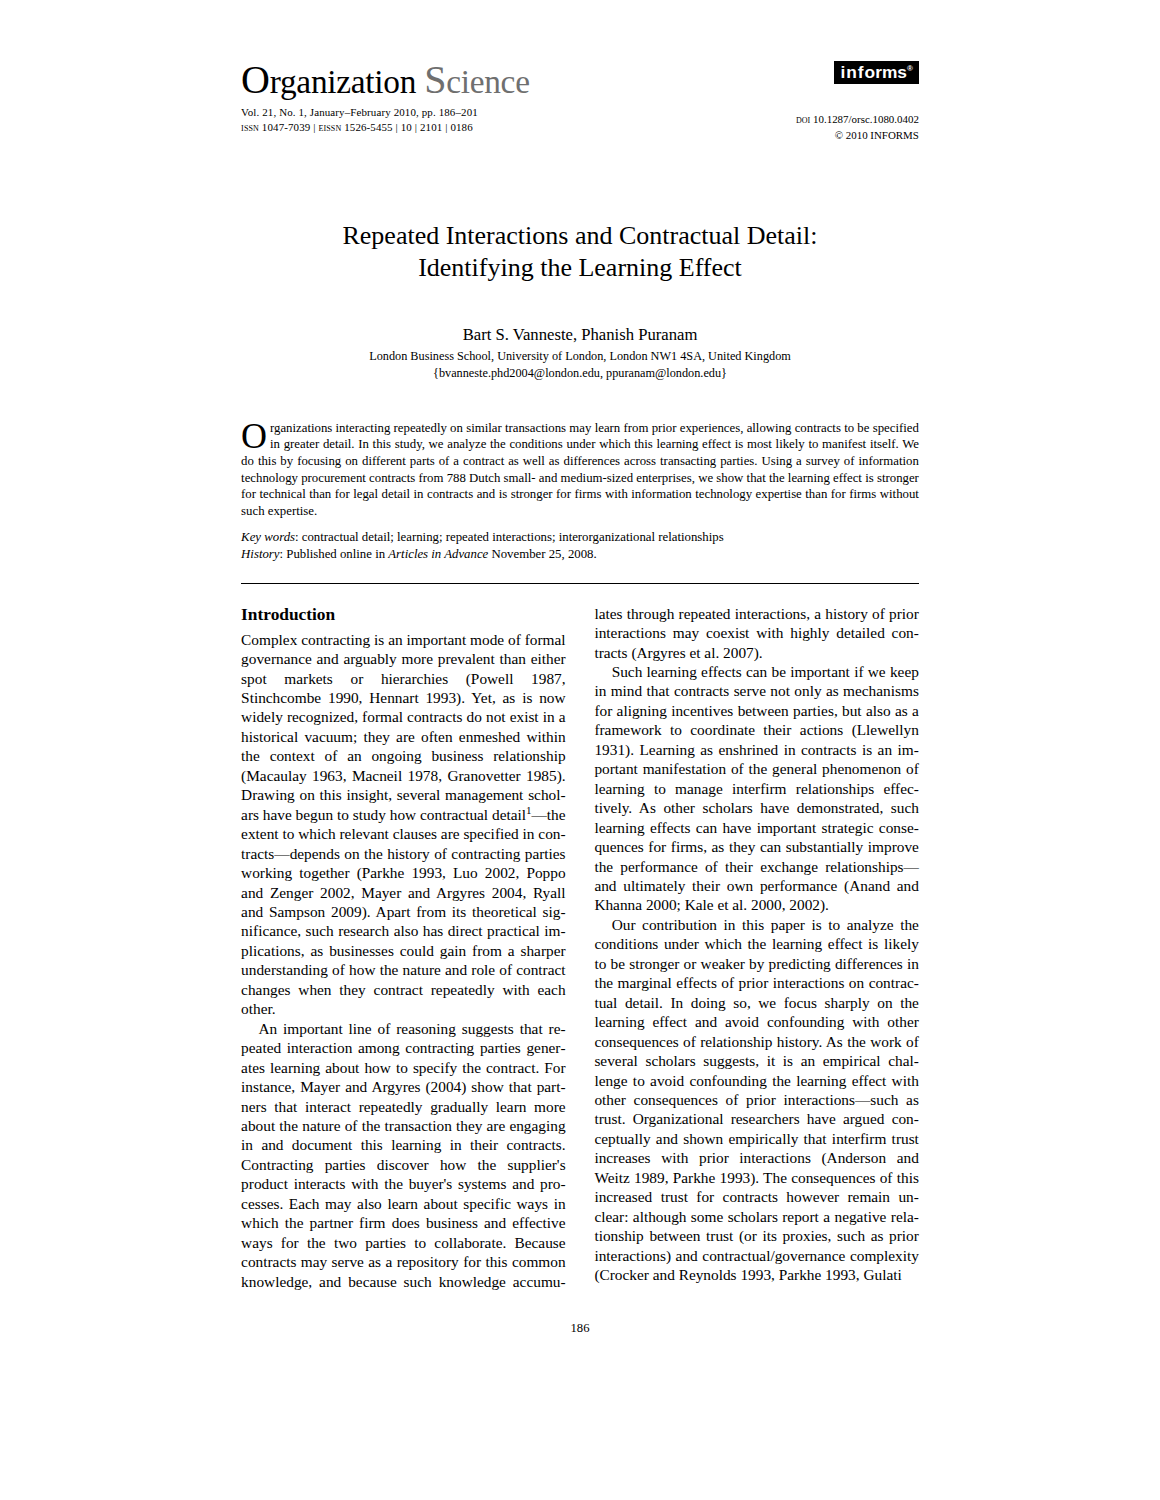Organization Science
Vol. 21, No. 1, January–February 2010, pp. 186–201
issn 1047-7039 | eissn 1526-5455 | 10 | 2101 | 0186
informs®
doi 10.1287/orsc.1080.0402
© 2010 INFORMS
Repeated Interactions and Contractual Detail:
Identifying the Learning Effect
Bart S. Vanneste, Phanish Puranam
London Business School, University of London, London NW1 4SA, United Kingdom
{bvanneste.phd2004@london.edu, ppuranam@london.edu}
Organizations interacting repeatedly on similar transactions may learn from prior experiences, allowing contracts to be specified in greater detail. In this study, we analyze the conditions under which this learning effect is most likely to manifest itself. We do this by focusing on different parts of a contract as well as differences across transacting parties. Using a survey of information technology procurement contracts from 788 Dutch small- and medium-sized enterprises, we show that the learning effect is stronger for technical than for legal detail in contracts and is stronger for firms with information technology expertise than for firms without such expertise.
Key words: contractual detail; learning; repeated interactions; interorganizational relationships
History: Published online in Articles in Advance November 25, 2008.
Introduction
Complex contracting is an important mode of formal governance and arguably more prevalent than either spot markets or hierarchies (Powell 1987, Stinchcombe 1990, Hennart 1993). Yet, as is now widely recognized, formal contracts do not exist in a historical vacuum; they are often enmeshed within the context of an ongoing business relationship (Macaulay 1963, Macneil 1978, Granovetter 1985). Drawing on this insight, several management scholars have begun to study how contractual detail1—the extent to which relevant clauses are specified in contracts—depends on the history of contracting parties working together (Parkhe 1993, Luo 2002, Poppo and Zenger 2002, Mayer and Argyres 2004, Ryall and Sampson 2009). Apart from its theoretical significance, such research also has direct practical implications, as businesses could gain from a sharper understanding of how the nature and role of contract changes when they contract repeatedly with each other.
An important line of reasoning suggests that repeated interaction among contracting parties generates learning about how to specify the contract. For instance, Mayer and Argyres (2004) show that partners that interact repeatedly gradually learn more about the nature of the transaction they are engaging in and document this learning in their contracts. Contracting parties discover how the supplier's product interacts with the buyer's systems and processes. Each may also learn about specific ways in which the partner firm does business and effective ways for the two parties to collaborate. Because contracts may serve as a repository for this common knowledge, and because such knowledge accumulates through repeated interactions, a history of prior interactions may coexist with highly detailed contracts (Argyres et al. 2007).
Such learning effects can be important if we keep in mind that contracts serve not only as mechanisms for aligning incentives between parties, but also as a framework to coordinate their actions (Llewellyn 1931). Learning as enshrined in contracts is an important manifestation of the general phenomenon of learning to manage interfirm relationships effectively. As other scholars have demonstrated, such learning effects can have important strategic consequences for firms, as they can substantially improve the performance of their exchange relationships—and ultimately their own performance (Anand and Khanna 2000; Kale et al. 2000, 2002).
Our contribution in this paper is to analyze the conditions under which the learning effect is likely to be stronger or weaker by predicting differences in the marginal effects of prior interactions on contractual detail. In doing so, we focus sharply on the learning effect and avoid confounding with other consequences of relationship history. As the work of several scholars suggests, it is an empirical challenge to avoid confounding the learning effect with other consequences of prior interactions—such as trust. Organizational researchers have argued conceptually and shown empirically that interfirm trust increases with prior interactions (Anderson and Weitz 1989, Parkhe 1993). The consequences of this increased trust for contracts however remain unclear: although some scholars report a negative relationship between trust (or its proxies, such as prior interactions) and contractual/governance complexity (Crocker and Reynolds 1993, Parkhe 1993, Gulati
186